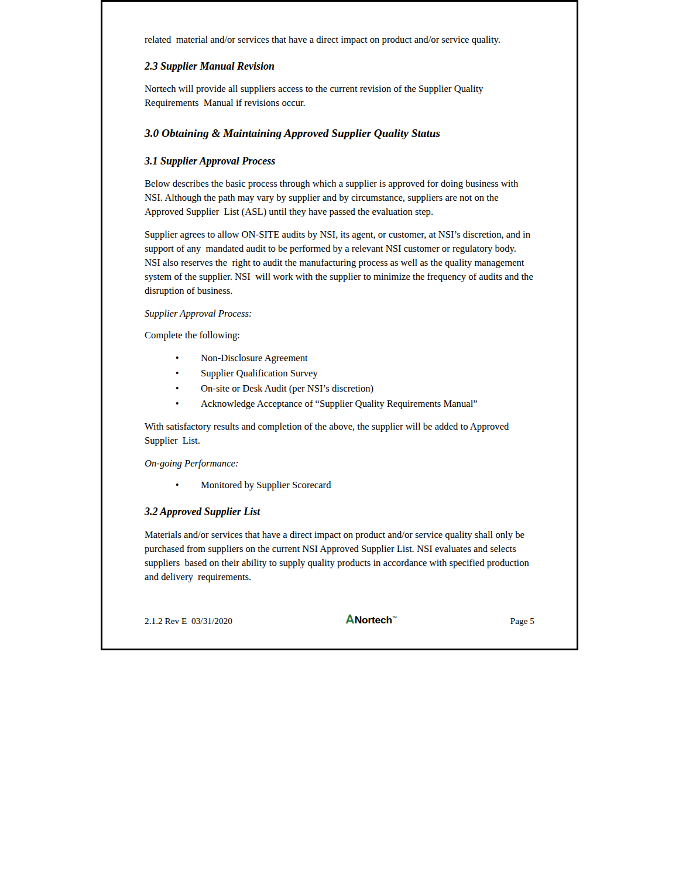related material and/or services that have a direct impact on product and/or service quality.
2.3 Supplier Manual Revision
Nortech will provide all suppliers access to the current revision of the Supplier Quality Requirements Manual if revisions occur.
3.0 Obtaining & Maintaining Approved Supplier Quality Status
3.1 Supplier Approval Process
Below describes the basic process through which a supplier is approved for doing business with NSI. Although the path may vary by supplier and by circumstance, suppliers are not on the Approved Supplier List (ASL) until they have passed the evaluation step.
Supplier agrees to allow ON-SITE audits by NSI, its agent, or customer, at NSI’s discretion, and in support of any mandated audit to be performed by a relevant NSI customer or regulatory body. NSI also reserves the right to audit the manufacturing process as well as the quality management system of the supplier. NSI will work with the supplier to minimize the frequency of audits and the disruption of business.
Supplier Approval Process:
Complete the following:
Non-Disclosure Agreement
Supplier Qualification Survey
On-site or Desk Audit (per NSI’s discretion)
Acknowledge Acceptance of “Supplier Quality Requirements Manual”
With satisfactory results and completion of the above, the supplier will be added to Approved Supplier List.
On-going Performance:
Monitored by Supplier Scorecard
3.2 Approved Supplier List
Materials and/or services that have a direct impact on product and/or service quality shall only be purchased from suppliers on the current NSI Approved Supplier List. NSI evaluates and selects suppliers based on their ability to supply quality products in accordance with specified production and delivery requirements.
2.1.2 Rev E 03/31/2020
𝖠Nortech™
Page 5